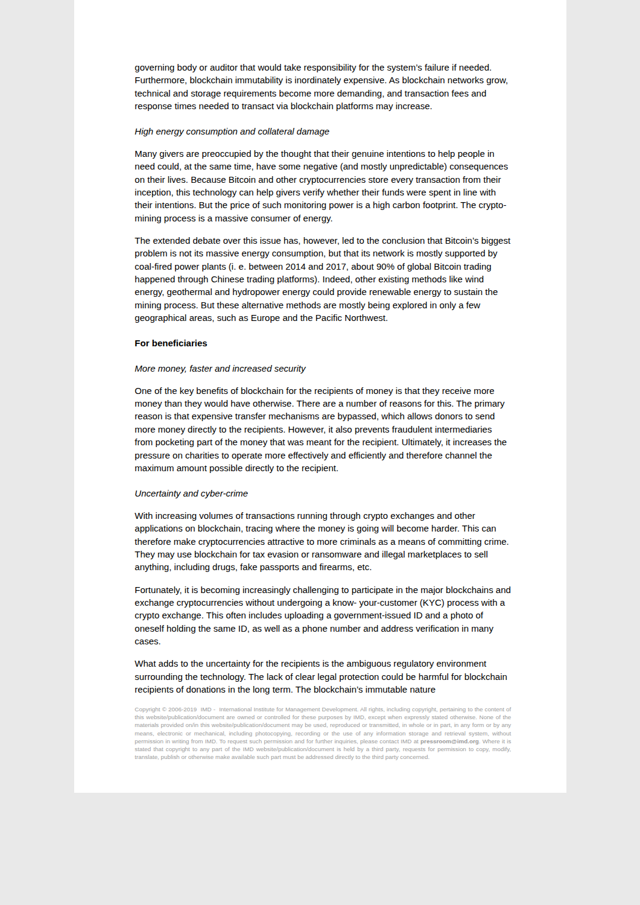governing body or auditor that would take responsibility for the system’s failure if needed. Furthermore, blockchain immutability is inordinately expensive. As blockchain networks grow, technical and storage requirements become more demanding, and transaction fees and response times needed to transact via blockchain platforms may increase.
High energy consumption and collateral damage
Many givers are preoccupied by the thought that their genuine intentions to help people in need could, at the same time, have some negative (and mostly unpredictable) consequences on their lives. Because Bitcoin and other cryptocurrencies store every transaction from their inception, this technology can help givers verify whether their funds were spent in line with their intentions. But the price of such monitoring power is a high carbon footprint. The crypto-mining process is a massive consumer of energy.
The extended debate over this issue has, however, led to the conclusion that Bitcoin’s biggest problem is not its massive energy consumption, but that its network is mostly supported by coal-fired power plants (i. e. between 2014 and 2017, about 90% of global Bitcoin trading happened through Chinese trading platforms). Indeed, other existing methods like wind energy, geothermal and hydropower energy could provide renewable energy to sustain the mining process. But these alternative methods are mostly being explored in only a few geographical areas, such as Europe and the Pacific Northwest.
For beneficiaries
More money, faster and increased security
One of the key benefits of blockchain for the recipients of money is that they receive more money than they would have otherwise. There are a number of reasons for this. The primary reason is that expensive transfer mechanisms are bypassed, which allows donors to send more money directly to the recipients. However, it also prevents fraudulent intermediaries from pocketing part of the money that was meant for the recipient. Ultimately, it increases the pressure on charities to operate more effectively and efficiently and therefore channel the maximum amount possible directly to the recipient.
Uncertainty and cyber-crime
With increasing volumes of transactions running through crypto exchanges and other applications on blockchain, tracing where the money is going will become harder. This can therefore make cryptocurrencies attractive to more criminals as a means of committing crime. They may use blockchain for tax evasion or ransomware and illegal marketplaces to sell anything, including drugs, fake passports and firearms, etc.
Fortunately, it is becoming increasingly challenging to participate in the major blockchains and exchange cryptocurrencies without undergoing a know- your-customer (KYC) process with a crypto exchange. This often includes uploading a government-issued ID and a photo of oneself holding the same ID, as well as a phone number and address verification in many cases.
What adds to the uncertainty for the recipients is the ambiguous regulatory environment surrounding the technology. The lack of clear legal protection could be harmful for blockchain recipients of donations in the long term. The blockchain’s immutable nature
Copyright © 2006-2019 IMD - International Institute for Management Development. All rights, including copyright, pertaining to the content of this website/publication/document are owned or controlled for these purposes by IMD, except when expressly stated otherwise. None of the materials provided on/in this website/publication/document may be used, reproduced or transmitted, in whole or in part, in any form or by any means, electronic or mechanical, including photocopying, recording or the use of any information storage and retrieval system, without permission in writing from IMD. To request such permission and for further inquiries, please contact IMD at pressroom@imd.org. Where it is stated that copyright to any part of the IMD website/publication/document is held by a third party, requests for permission to copy, modify, translate, publish or otherwise make available such part must be addressed directly to the third party concerned.